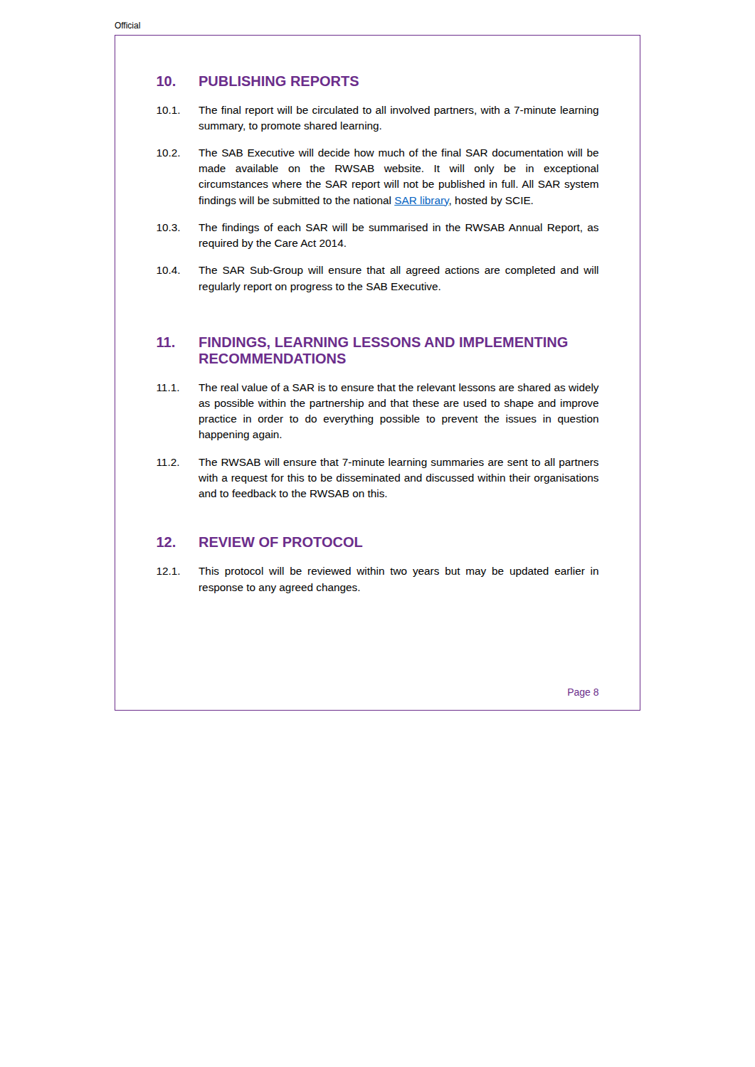Official
10.
PUBLISHING REPORTS
10.1.
The final report will be circulated to all involved partners, with a 7-minute learning summary, to promote shared learning.
10.2.
The SAB Executive will decide how much of the final SAR documentation will be made available on the RWSAB website. It will only be in exceptional circumstances where the SAR report will not be published in full. All SAR system findings will be submitted to the national SAR library, hosted by SCIE.
10.3.
The findings of each SAR will be summarised in the RWSAB Annual Report, as required by the Care Act 2014.
10.4.
The SAR Sub-Group will ensure that all agreed actions are completed and will regularly report on progress to the SAB Executive.
11.
FINDINGS, LEARNING LESSONS AND IMPLEMENTING RECOMMENDATIONS
11.1.
The real value of a SAR is to ensure that the relevant lessons are shared as widely as possible within the partnership and that these are used to shape and improve practice in order to do everything possible to prevent the issues in question happening again.
11.2.
The RWSAB will ensure that 7-minute learning summaries are sent to all partners with a request for this to be disseminated and discussed within their organisations and to feedback to the RWSAB on this.
12.
REVIEW OF PROTOCOL
12.1.
This protocol will be reviewed within two years but may be updated earlier in response to any agreed changes.
Page 8